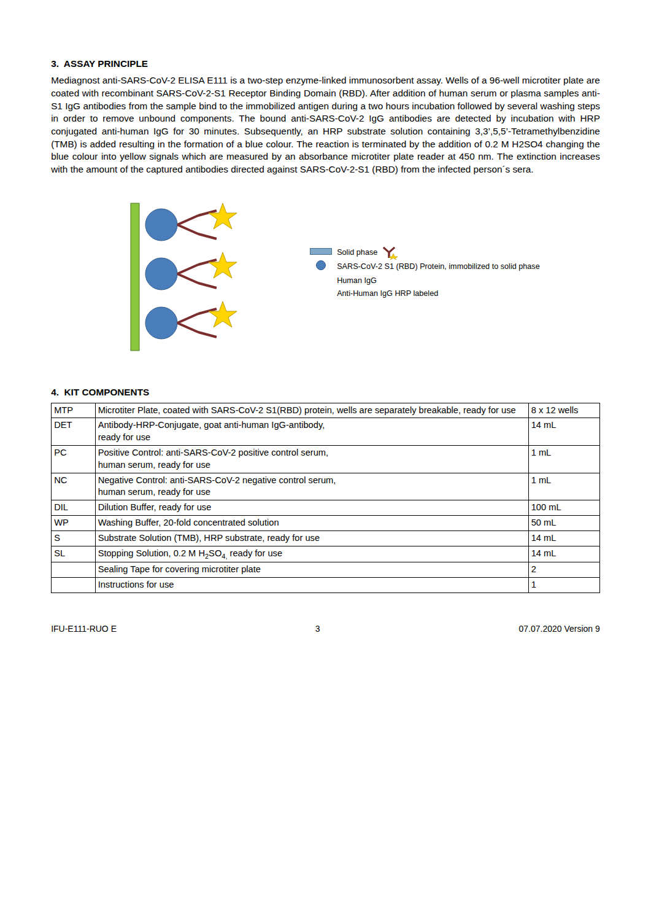3. ASSAY PRINCIPLE
Mediagnost anti-SARS-CoV-2 ELISA E111 is a two-step enzyme-linked immunosorbent assay. Wells of a 96-well microtiter plate are coated with recombinant SARS-CoV-2-S1 Receptor Binding Domain (RBD). After addition of human serum or plasma samples anti-S1 IgG antibodies from the sample bind to the immobilized antigen during a two hours incubation followed by several washing steps in order to remove unbound components. The bound anti-SARS-CoV-2 IgG antibodies are detected by incubation with HRP conjugated anti-human IgG for 30 minutes. Subsequently, an HRP substrate solution containing 3,3’,5,5’-Tetramethylbenzidine (TMB) is added resulting in the formation of a blue colour. The reaction is terminated by the addition of 0.2 M H2SO4 changing the blue colour into yellow signals which are measured by an absorbance microtiter plate reader at 450 nm. The extinction increases with the amount of the captured antibodies directed against SARS-CoV-2-S1 (RBD) from the infected person´s sera.
| | Solid phase |
| | SARS-CoV-2 S1 (RBD) Protein, immobilized to solid phase |
| | Human IgG |
| | Anti-Human IgG HRP labeled |
4. KIT COMPONENTS
| MTP | Microtiter Plate, coated with SARS-CoV-2 S1(RBD) protein, wells are separately breakable, ready for use | 8 x 12 wells |
| DET | Antibody-HRP-Conjugate, goat anti-human IgG-antibody, ready for use | 14 mL |
| PC | Positive Control: anti-SARS-CoV-2 positive control serum, human serum, ready for use | 1 mL |
| NC | Negative Control: anti-SARS-CoV-2 negative control serum, human serum, ready for use | 1 mL |
| DIL | Dilution Buffer, ready for use | 100 mL |
| WP | Washing Buffer, 20-fold concentrated solution | 50 mL |
| S | Substrate Solution (TMB), HRP substrate, ready for use | 14 mL |
| SL | Stopping Solution, 0.2 M H 2 SO 4, ready for use | 14 mL |
| | Sealing Tape for covering microtiter plate | 2 |
| | Instructions for use | 1 |
IFU-E111-RUO E 3 07.07.2020 Version 9